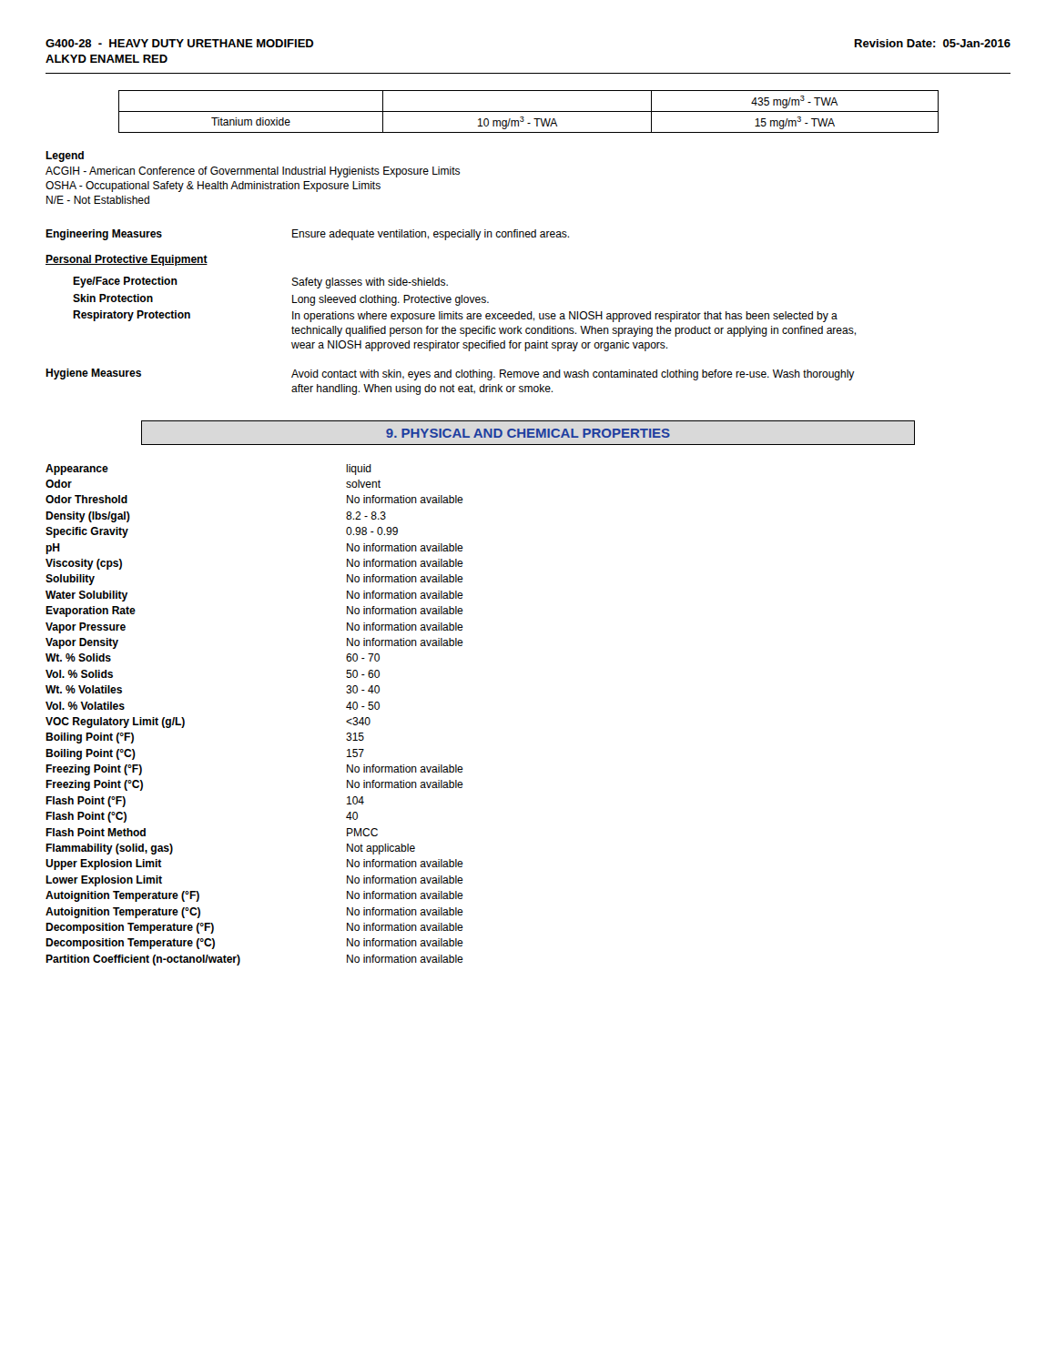G400-28 - HEAVY DUTY URETHANE MODIFIED
ALKYD ENAMEL RED
Revision Date: 05-Jan-2016
| | | 435 mg/m 3 - TWA |
| Titanium dioxide | 10 mg/m 3 - TWA | 15 mg/m 3 - TWA |
Legend
ACGIH - American Conference of Governmental Industrial Hygienists Exposure Limits
OSHA - Occupational Safety & Health Administration Exposure Limits
N/E - Not Established
Engineering Measures
Ensure adequate ventilation, especially in confined areas.
Personal Protective Equipment
Eye/Face Protection
Safety glasses with side-shields.
Skin Protection
Long sleeved clothing. Protective gloves.
Respiratory Protection
In operations where exposure limits are exceeded, use a NIOSH approved respirator that has been selected by a technically qualified person for the specific work conditions. When spraying the product or applying in confined areas, wear a NIOSH approved respirator specified for paint spray or organic vapors.
Hygiene Measures
Avoid contact with skin, eyes and clothing. Remove and wash contaminated clothing before re-use. Wash thoroughly after handling. When using do not eat, drink or smoke.
9. PHYSICAL AND CHEMICAL PROPERTIES
Appearance
liquid
Odor
solvent
Odor Threshold
No information available
Density (lbs/gal)
8.2 - 8.3
Specific Gravity
0.98 - 0.99
pH
No information available
Viscosity (cps)
No information available
Solubility
No information available
Water Solubility
No information available
Evaporation Rate
No information available
Vapor Pressure
No information available
Vapor Density
No information available
Wt. % Solids
60 - 70
Vol. % Solids
50 - 60
Wt. % Volatiles
30 - 40
Vol. % Volatiles
40 - 50
VOC Regulatory Limit (g/L)
<340
Boiling Point (°F)
315
Boiling Point (°C)
157
Freezing Point (°F)
No information available
Freezing Point (°C)
No information available
Flash Point (°F)
104
Flash Point (°C)
40
Flash Point Method
PMCC
Flammability (solid, gas)
Not applicable
Upper Explosion Limit
No information available
Lower Explosion Limit
No information available
Autoignition Temperature (°F)
No information available
Autoignition Temperature (°C)
No information available
Decomposition Temperature (°F)
No information available
Decomposition Temperature (°C)
No information available
Partition Coefficient (n-octanol/water)
No information available